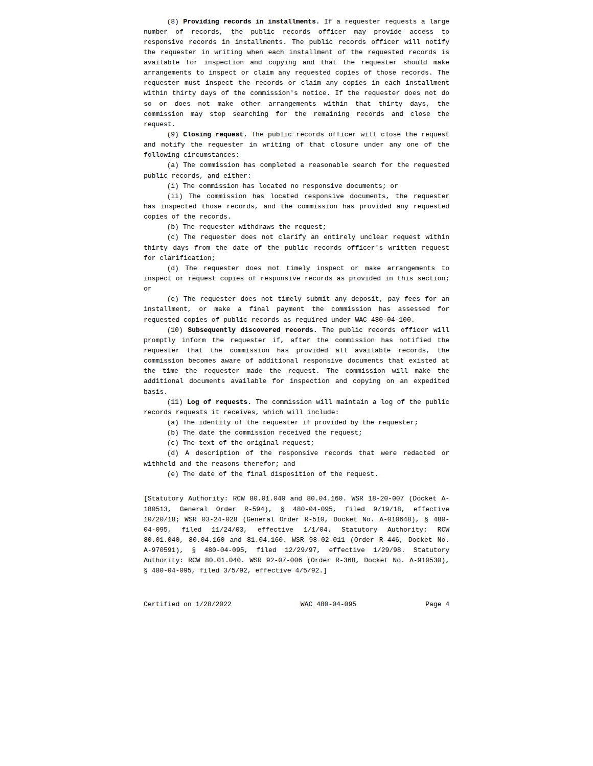(8) Providing records in installments. If a requester requests a large number of records, the public records officer may provide access to responsive records in installments. The public records officer will notify the requester in writing when each installment of the requested records is available for inspection and copying and that the requester should make arrangements to inspect or claim any requested copies of those records. The requester must inspect the records or claim any copies in each installment within thirty days of the commission's notice. If the requester does not do so or does not make other arrangements within that thirty days, the commission may stop searching for the remaining records and close the request.
(9) Closing request. The public records officer will close the request and notify the requester in writing of that closure under any one of the following circumstances:
(a) The commission has completed a reasonable search for the requested public records, and either:
(i) The commission has located no responsive documents; or
(ii) The commission has located responsive documents, the requester has inspected those records, and the commission has provided any requested copies of the records.
(b) The requester withdraws the request;
(c) The requester does not clarify an entirely unclear request within thirty days from the date of the public records officer's written request for clarification;
(d) The requester does not timely inspect or make arrangements to inspect or request copies of responsive records as provided in this section; or
(e) The requester does not timely submit any deposit, pay fees for an installment, or make a final payment the commission has assessed for requested copies of public records as required under WAC 480-04-100.
(10) Subsequently discovered records. The public records officer will promptly inform the requester if, after the commission has notified the requester that the commission has provided all available records, the commission becomes aware of additional responsive documents that existed at the time the requester made the request. The commission will make the additional documents available for inspection and copying on an expedited basis.
(11) Log of requests. The commission will maintain a log of the public records requests it receives, which will include:
(a) The identity of the requester if provided by the requester;
(b) The date the commission received the request;
(c) The text of the original request;
(d) A description of the responsive records that were redacted or withheld and the reasons therefor; and
(e) The date of the final disposition of the request.
[Statutory Authority: RCW 80.01.040 and 80.04.160. WSR 18-20-007 (Docket A-180513, General Order R-594), § 480-04-095, filed 9/19/18, effective 10/20/18; WSR 03-24-028 (General Order R-510, Docket No. A-010648), § 480-04-095, filed 11/24/03, effective 1/1/04. Statutory Authority: RCW 80.01.040, 80.04.160 and 81.04.160. WSR 98-02-011 (Order R-446, Docket No. A-970591), § 480-04-095, filed 12/29/97, effective 1/29/98. Statutory Authority: RCW 80.01.040. WSR 92-07-006 (Order R-368, Docket No. A-910530), § 480-04-095, filed 3/5/92, effective 4/5/92.]
Certified on 1/28/2022 WAC 480-04-095 Page 4